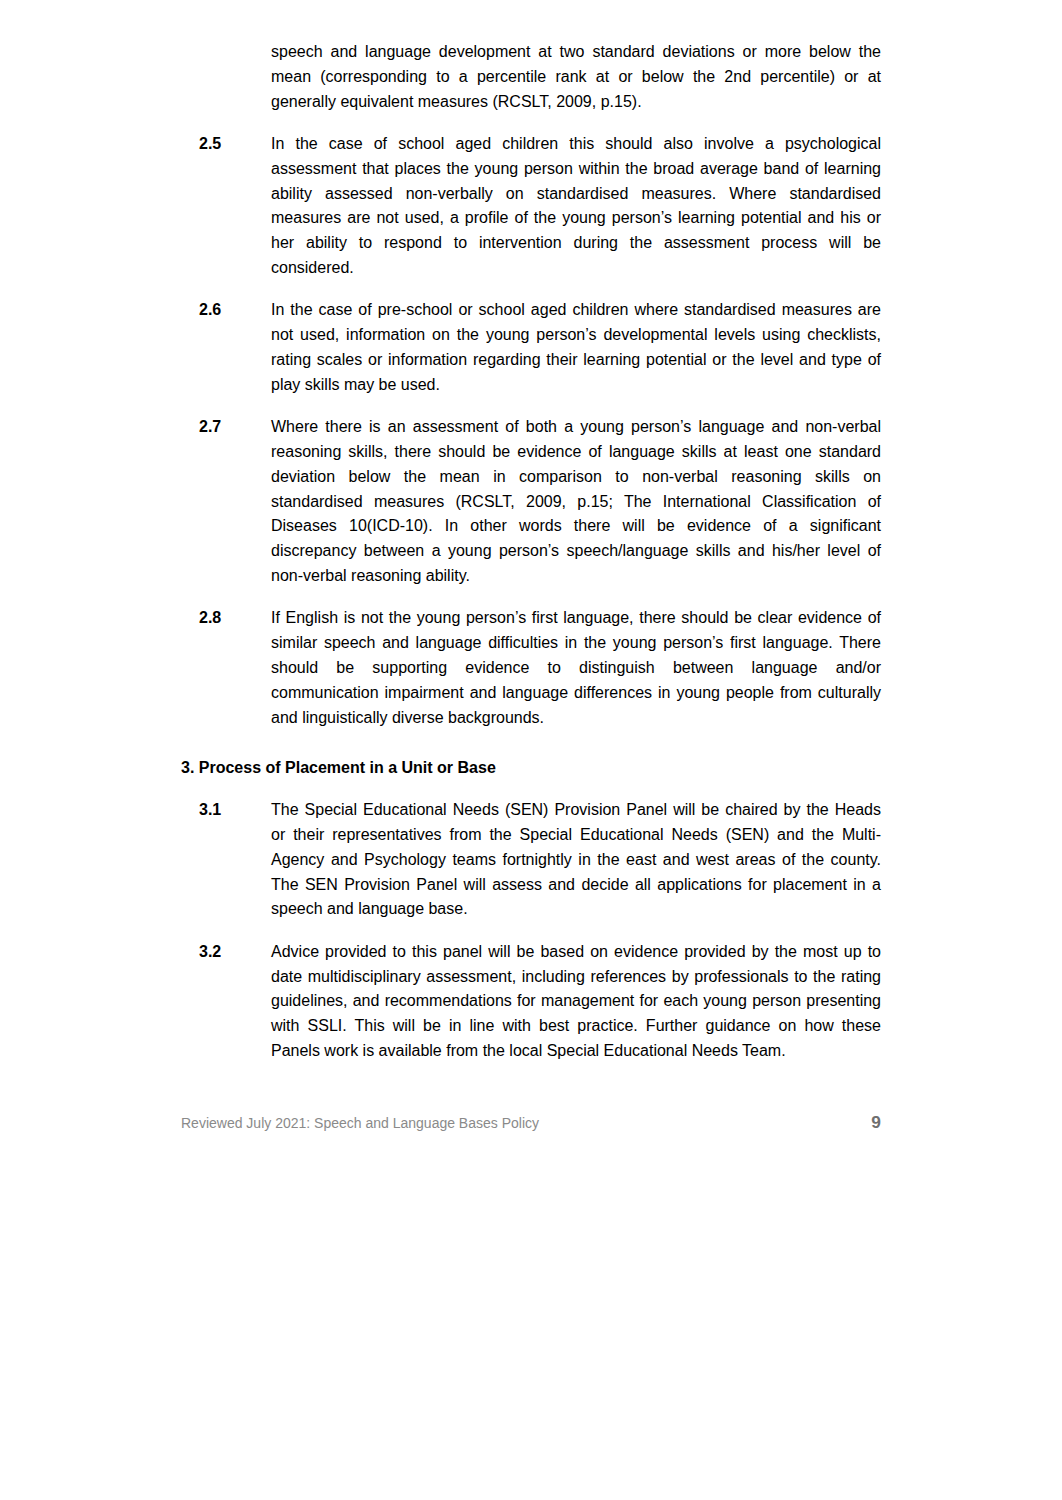speech and language development at two standard deviations or more below the mean (corresponding to a percentile rank at or below the 2nd percentile) or at generally equivalent measures (RCSLT, 2009, p.15).
2.5
In the case of school aged children this should also involve a psychological assessment that places the young person within the broad average band of learning ability assessed non-verbally on standardised measures. Where standardised measures are not used, a profile of the young person’s learning potential and his or her ability to respond to intervention during the assessment process will be considered.
2.6
In the case of pre-school or school aged children where standardised measures are not used, information on the young person’s developmental levels using checklists, rating scales or information regarding their learning potential or the level and type of play skills may be used.
2.7
Where there is an assessment of both a young person’s language and non-verbal reasoning skills, there should be evidence of language skills at least one standard deviation below the mean in comparison to non-verbal reasoning skills on standardised measures (RCSLT, 2009, p.15; The International Classification of Diseases 10(ICD-10). In other words there will be evidence of a significant discrepancy between a young person’s speech/language skills and his/her level of non-verbal reasoning ability.
2.8
If English is not the young person’s first language, there should be clear evidence of similar speech and language difficulties in the young person’s first language. There should be supporting evidence to distinguish between language and/or communication impairment and language differences in young people from culturally and linguistically diverse backgrounds.
3. Process of Placement in a Unit or Base
3.1
The Special Educational Needs (SEN) Provision Panel will be chaired by the Heads or their representatives from the Special Educational Needs (SEN) and the Multi-Agency and Psychology teams fortnightly in the east and west areas of the county. The SEN Provision Panel will assess and decide all applications for placement in a speech and language base.
3.2
Advice provided to this panel will be based on evidence provided by the most up to date multidisciplinary assessment, including references by professionals to the rating guidelines, and recommendations for management for each young person presenting with SSLI. This will be in line with best practice. Further guidance on how these Panels work is available from the local Special Educational Needs Team.
Reviewed July 2021: Speech and Language Bases Policy 9